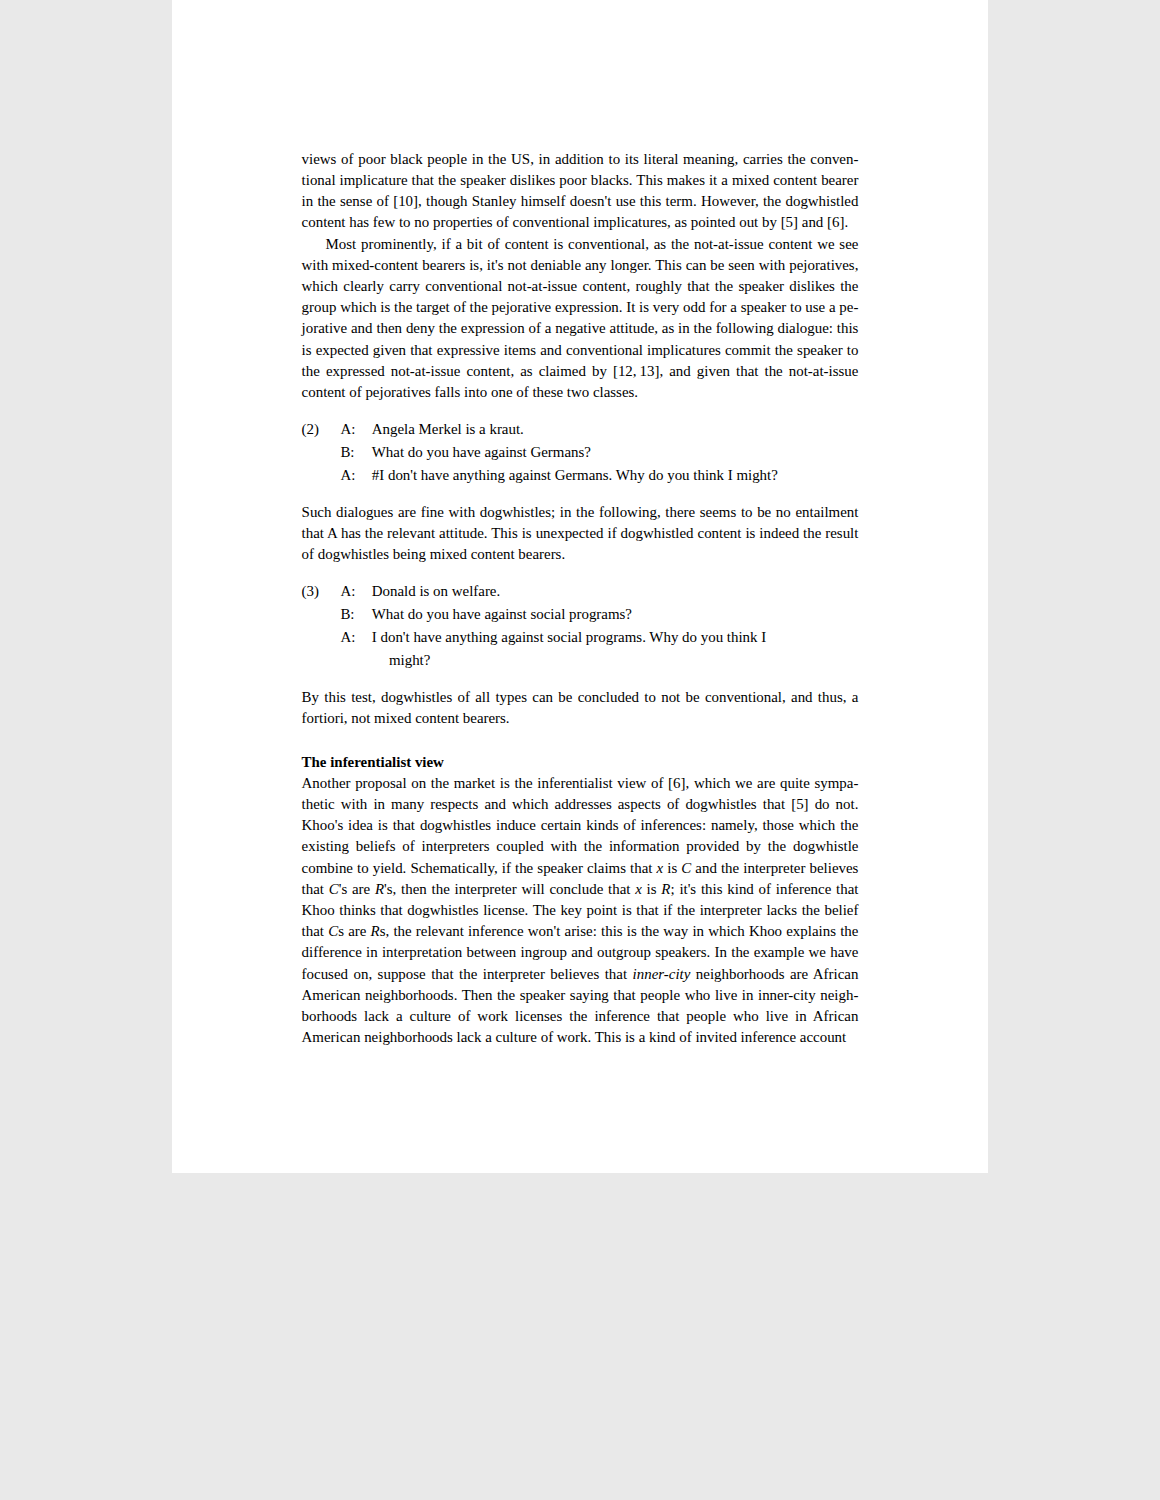views of poor black people in the US, in addition to its literal meaning, carries the conventional implicature that the speaker dislikes poor blacks. This makes it a mixed content bearer in the sense of [10], though Stanley himself doesn't use this term. However, the dogwhistled content has few to no properties of conventional implicatures, as pointed out by [5] and [6].
Most prominently, if a bit of content is conventional, as the not-at-issue content we see with mixed-content bearers is, it's not deniable any longer. This can be seen with pejoratives, which clearly carry conventional not-at-issue content, roughly that the speaker dislikes the group which is the target of the pejorative expression. It is very odd for a speaker to use a pejorative and then deny the expression of a negative attitude, as in the following dialogue: this is expected given that expressive items and conventional implicatures commit the speaker to the expressed not-at-issue content, as claimed by [12, 13], and given that the not-at-issue content of pejoratives falls into one of these two classes.
(2) A: Angela Merkel is a kraut. B: What do you have against Germans? A: #I don't have anything against Germans. Why do you think I might?
Such dialogues are fine with dogwhistles; in the following, there seems to be no entailment that A has the relevant attitude. This is unexpected if dogwhistled content is indeed the result of dogwhistles being mixed content bearers.
(3) A: Donald is on welfare. B: What do you have against social programs? A: I don't have anything against social programs. Why do you think I might?
By this test, dogwhistles of all types can be concluded to not be conventional, and thus, a fortiori, not mixed content bearers.
The inferentialist view
Another proposal on the market is the inferentialist view of [6], which we are quite sympathetic with in many respects and which addresses aspects of dogwhistles that [5] do not. Khoo's idea is that dogwhistles induce certain kinds of inferences: namely, those which the existing beliefs of interpreters coupled with the information provided by the dogwhistle combine to yield. Schematically, if the speaker claims that x is C and the interpreter believes that C's are R's, then the interpreter will conclude that x is R; it's this kind of inference that Khoo thinks that dogwhistles license. The key point is that if the interpreter lacks the belief that Cs are Rs, the relevant inference won't arise: this is the way in which Khoo explains the difference in interpretation between ingroup and outgroup speakers. In the example we have focused on, suppose that the interpreter believes that inner-city neighborhoods are African American neighborhoods. Then the speaker saying that people who live in inner-city neighborhoods lack a culture of work licenses the inference that people who live in African American neighborhoods lack a culture of work. This is a kind of invited inference account